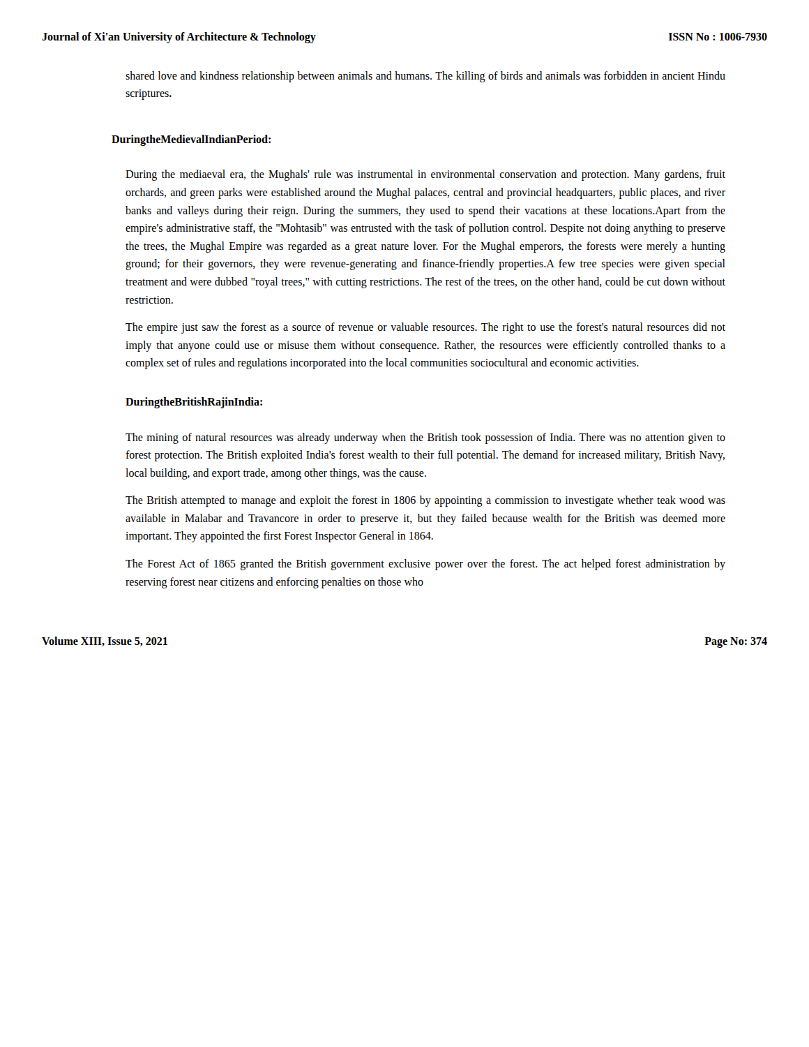Journal of Xi'an University of Architecture & Technology
ISSN No : 1006-7930
shared love and kindness relationship between animals and humans. The killing of birds and animals was forbidden in ancient Hindu scriptures.
DuringtheMedievalIndianPeriod:
During the mediaeval era, the Mughals' rule was instrumental in environmental conservation and protection. Many gardens, fruit orchards, and green parks were established around the Mughal palaces, central and provincial headquarters, public places, and river banks and valleys during their reign. During the summers, they used to spend their vacations at these locations.Apart from the empire's administrative staff, the "Mohtasib" was entrusted with the task of pollution control. Despite not doing anything to preserve the trees, the Mughal Empire was regarded as a great nature lover. For the Mughal emperors, the forests were merely a hunting ground; for their governors, they were revenue-generating and finance-friendly properties.A few tree species were given special treatment and were dubbed "royal trees," with cutting restrictions. The rest of the trees, on the other hand, could be cut down without restriction.
The empire just saw the forest as a source of revenue or valuable resources. The right to use the forest's natural resources did not imply that anyone could use or misuse them without consequence. Rather, the resources were efficiently controlled thanks to a complex set of rules and regulations incorporated into the local communities sociocultural and economic activities.
DuringtheBritishRajinIndia:
The mining of natural resources was already underway when the British took possession of India. There was no attention given to forest protection. The British exploited India's forest wealth to their full potential. The demand for increased military, British Navy, local building, and export trade, among other things, was the cause.
The British attempted to manage and exploit the forest in 1806 by appointing a commission to investigate whether teak wood was available in Malabar and Travancore in order to preserve it, but they failed because wealth for the British was deemed more important. They appointed the first Forest Inspector General in 1864.
The Forest Act of 1865 granted the British government exclusive power over the forest. The act helped forest administration by reserving forest near citizens and enforcing penalties on those who
Volume XIII, Issue 5, 2021
Page No: 374